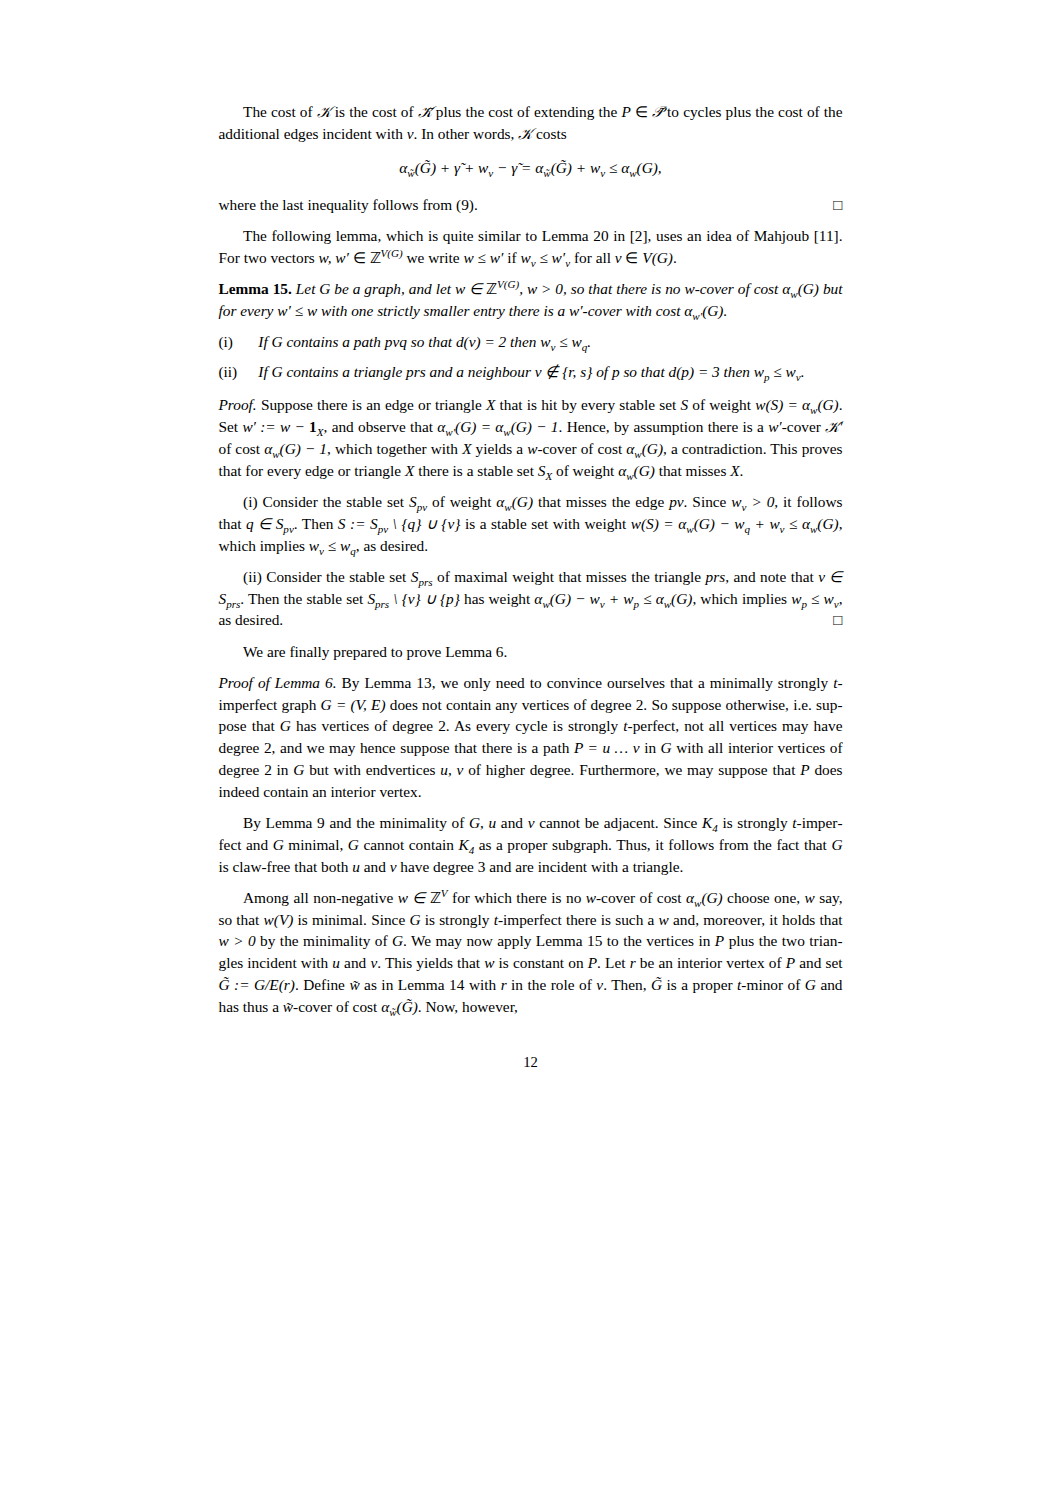The cost of 𝒦 is the cost of 𝒦̃ plus the cost of extending the P ∈ 𝒫̃ to cycles plus the cost of the additional edges incident with v. In other words, 𝒦 costs
αw̃(G̃) + γ̃ + wv − γ̃ = αw̃(G̃) + wv ≤ αw(G),
where the last inequality follows from (9). □
The following lemma, which is quite similar to Lemma 20 in [2], uses an idea of Mahjoub [11]. For two vectors w, w′ ∈ ℤV(G) we write w ≤ w′ if wv ≤ w′v for all v ∈ V(G).
Lemma 15. Let G be a graph, and let w ∈ ℤV(G), w > 0, so that there is no w-cover of cost αw(G) but for every w′ ≤ w with one strictly smaller entry there is a w′-cover with cost αw′(G).
(i) If G contains a path pvq so that d(v) = 2 then wv ≤ wq.
(ii) If G contains a triangle prs and a neighbour v ∉ {r, s} of p so that d(p) = 3 then wp ≤ wv.
Proof. Suppose there is an edge or triangle X that is hit by every stable set S of weight w(S) = αw(G). Set w′ := w − 1X, and observe that αw′(G) = αw(G) − 1. Hence, by assumption there is a w′-cover 𝒦′ of cost αw(G) − 1, which together with X yields a w-cover of cost αw(G), a contradiction. This proves that for every edge or triangle X there is a stable set SX of weight αw(G) that misses X.
(i) Consider the stable set Spv of weight αw(G) that misses the edge pv. Since wv > 0, it follows that q ∈ Spv. Then S := Spv \ {q} ∪ {v} is a stable set with weight w(S) = αw(G) − wq + wv ≤ αw(G), which implies wv ≤ wq, as desired.
(ii) Consider the stable set Sprs of maximal weight that misses the triangle prs, and note that v ∈ Sprs. Then the stable set Sprs \ {v} ∪ {p} has weight αw(G) − wv + wp ≤ αw(G), which implies wp ≤ wv, as desired. □
We are finally prepared to prove Lemma 6.
Proof of Lemma 6. By Lemma 13, we only need to convince ourselves that a minimally strongly t-imperfect graph G = (V, E) does not contain any vertices of degree 2. So suppose otherwise, i.e. suppose that G has vertices of degree 2. As every cycle is strongly t-perfect, not all vertices may have degree 2, and we may hence suppose that there is a path P = u … v in G with all interior vertices of degree 2 in G but with endvertices u, v of higher degree. Furthermore, we may suppose that P does indeed contain an interior vertex.
By Lemma 9 and the minimality of G, u and v cannot be adjacent. Since K4 is strongly t-imperfect and G minimal, G cannot contain K4 as a proper subgraph. Thus, it follows from the fact that G is claw-free that both u and v have degree 3 and are incident with a triangle.
Among all non-negative w ∈ ℤV for which there is no w-cover of cost αw(G) choose one, w say, so that w(V) is minimal. Since G is strongly t-imperfect there is such a w and, moreover, it holds that w > 0 by the minimality of G. We may now apply Lemma 15 to the vertices in P plus the two triangles incident with u and v. This yields that w is constant on P. Let r be an interior vertex of P and set G̃ := G/E(r). Define w̃ as in Lemma 14 with r in the role of v. Then, G̃ is a proper t-minor of G and has thus a w̃-cover of cost αw̃(G̃). Now, however,
12